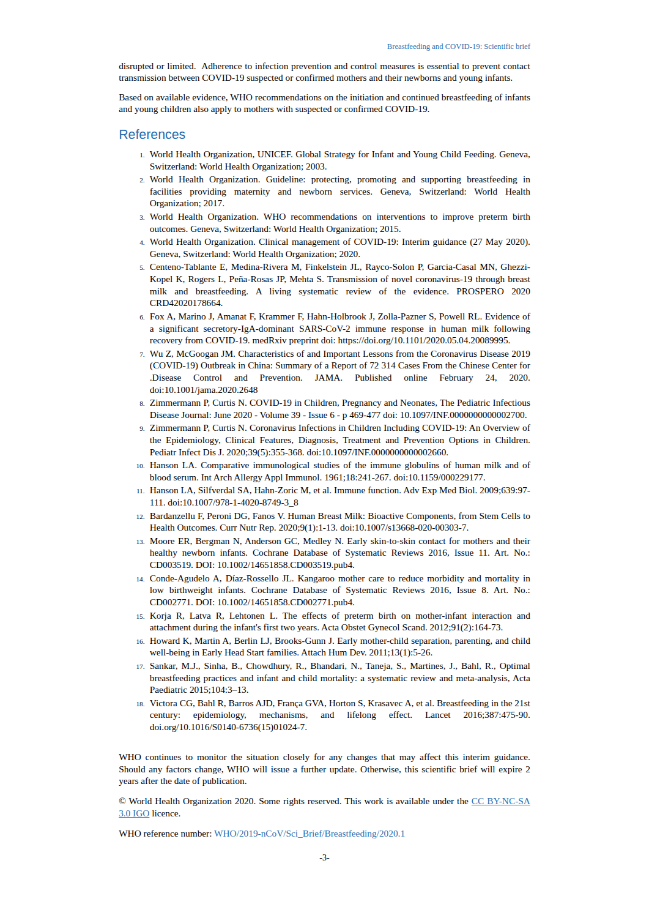Breastfeeding and COVID-19: Scientific brief
disrupted or limited. Adherence to infection prevention and control measures is essential to prevent contact transmission between COVID-19 suspected or confirmed mothers and their newborns and young infants.
Based on available evidence, WHO recommendations on the initiation and continued breastfeeding of infants and young children also apply to mothers with suspected or confirmed COVID-19.
References
World Health Organization, UNICEF. Global Strategy for Infant and Young Child Feeding. Geneva, Switzerland: World Health Organization; 2003.
World Health Organization. Guideline: protecting, promoting and supporting breastfeeding in facilities providing maternity and newborn services. Geneva, Switzerland: World Health Organization; 2017.
World Health Organization. WHO recommendations on interventions to improve preterm birth outcomes. Geneva, Switzerland: World Health Organization; 2015.
World Health Organization. Clinical management of COVID-19: Interim guidance (27 May 2020). Geneva, Switzerland: World Health Organization; 2020.
Centeno-Tablante E, Medina-Rivera M, Finkelstein JL, Rayco-Solon P, Garcia-Casal MN, Ghezzi-Kopel K, Rogers L, Peña-Rosas JP, Mehta S. Transmission of novel coronavirus-19 through breast milk and breastfeeding. A living systematic review of the evidence. PROSPERO 2020 CRD42020178664.
Fox A, Marino J, Amanat F, Krammer F, Hahn-Holbrook J, Zolla-Pazner S, Powell RL. Evidence of a significant secretory-IgA-dominant SARS-CoV-2 immune response in human milk following recovery from COVID-19. medRxiv preprint doi: https://doi.org/10.1101/2020.05.04.20089995.
Wu Z, McGoogan JM. Characteristics of and Important Lessons from the Coronavirus Disease 2019 (COVID-19) Outbreak in China: Summary of a Report of 72 314 Cases From the Chinese Center for .Disease Control and Prevention. JAMA. Published online February 24, 2020. doi:10.1001/jama.2020.2648
Zimmermann P, Curtis N. COVID-19 in Children, Pregnancy and Neonates, The Pediatric Infectious Disease Journal: June 2020 - Volume 39 - Issue 6 - p 469-477 doi: 10.1097/INF.0000000000002700.
Zimmermann P, Curtis N. Coronavirus Infections in Children Including COVID-19: An Overview of the Epidemiology, Clinical Features, Diagnosis, Treatment and Prevention Options in Children. Pediatr Infect Dis J. 2020;39(5):355-368. doi:10.1097/INF.0000000000002660.
Hanson LA. Comparative immunological studies of the immune globulins of human milk and of blood serum. Int Arch Allergy Appl Immunol. 1961;18:241-267. doi:10.1159/000229177.
Hanson LA, Silfverdal SA, Hahn-Zoric M, et al. Immune function. Adv Exp Med Biol. 2009;639:97-111. doi:10.1007/978-1-4020-8749-3_8
Bardanzellu F, Peroni DG, Fanos V. Human Breast Milk: Bioactive Components, from Stem Cells to Health Outcomes. Curr Nutr Rep. 2020;9(1):1-13. doi:10.1007/s13668-020-00303-7.
Moore ER, Bergman N, Anderson GC, Medley N. Early skin-to-skin contact for mothers and their healthy newborn infants. Cochrane Database of Systematic Reviews 2016, Issue 11. Art. No.: CD003519. DOI: 10.1002/14651858.CD003519.pub4.
Conde-Agudelo A, Díaz-Rossello JL. Kangaroo mother care to reduce morbidity and mortality in low birthweight infants. Cochrane Database of Systematic Reviews 2016, Issue 8. Art. No.: CD002771. DOI: 10.1002/14651858.CD002771.pub4.
Korja R, Latva R, Lehtonen L. The effects of preterm birth on mother-infant interaction and attachment during the infant's first two years. Acta Obstet Gynecol Scand. 2012;91(2):164-73.
Howard K, Martin A, Berlin LJ, Brooks-Gunn J. Early mother-child separation, parenting, and child well-being in Early Head Start families. Attach Hum Dev. 2011;13(1):5-26.
Sankar, M.J., Sinha, B., Chowdhury, R., Bhandari, N., Taneja, S., Martines, J., Bahl, R., Optimal breastfeeding practices and infant and child mortality: a systematic review and meta-analysis, Acta Paediatric 2015;104:3–13.
Victora CG, Bahl R, Barros AJD, França GVA, Horton S, Krasavec A, et al. Breastfeeding in the 21st century: epidemiology, mechanisms, and lifelong effect. Lancet 2016;387:475-90. doi.org/10.1016/S0140-6736(15)01024-7.
WHO continues to monitor the situation closely for any changes that may affect this interim guidance. Should any factors change, WHO will issue a further update. Otherwise, this scientific brief will expire 2 years after the date of publication.
© World Health Organization 2020. Some rights reserved. This work is available under the CC BY-NC-SA 3.0 IGO licence.
WHO reference number: WHO/2019-nCoV/Sci_Brief/Breastfeeding/2020.1
-3-